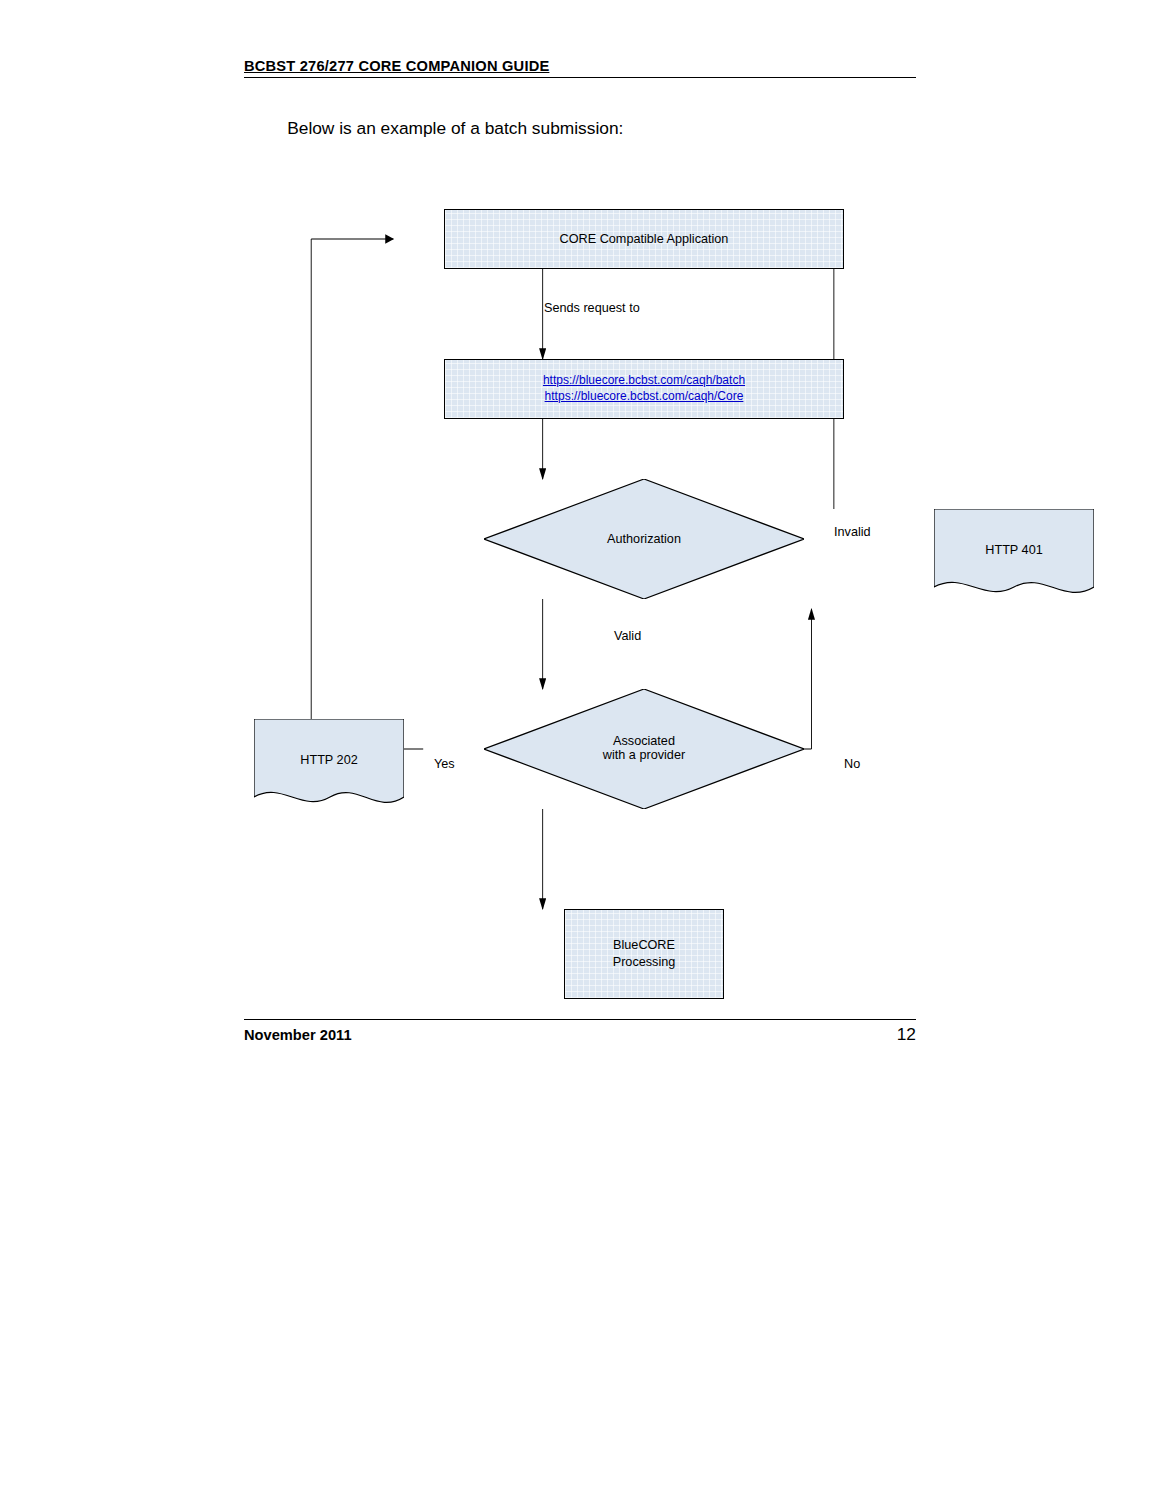BCBST 276/277 CORE COMPANION GUIDE
Below is an example of a batch submission:
CORE Compatible Application
Sends request to
https://bluecore.bcbst.com/caqh/batch https://bluecore.bcbst.com/caqh/Core
Authorization
Invalid
HTTP 401
Valid
Associated
with a provider
Yes
No
HTTP 202
BlueCORE Processing
November 2011 12